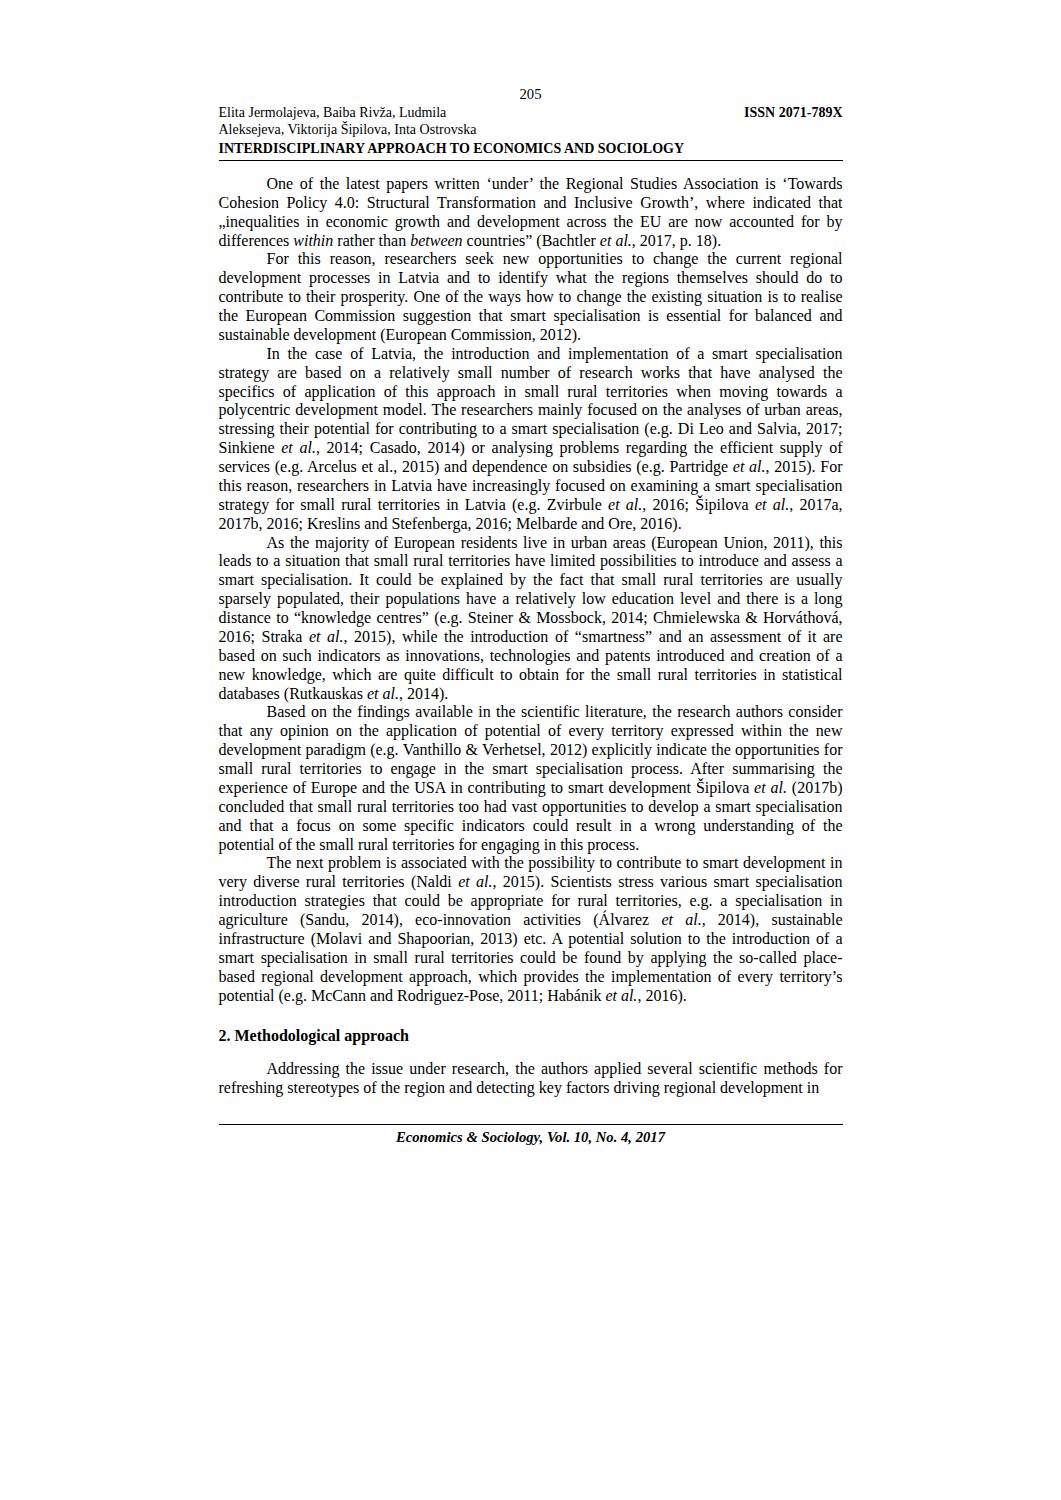205
Elita Jermolajeva, Baiba Rivža, Ludmila
Aleksejeva, Viktorija Šipilova, Inta Ostrovska
ISSN 2071-789X
INTERDISCIPLINARY APPROACH TO ECONOMICS AND SOCIOLOGY
One of the latest papers written ‘under’ the Regional Studies Association is ‘Towards Cohesion Policy 4.0: Structural Transformation and Inclusive Growth’, where indicated that „inequalities in economic growth and development across the EU are now accounted for by differences within rather than between countries” (Bachtler et al., 2017, p. 18).
For this reason, researchers seek new opportunities to change the current regional development processes in Latvia and to identify what the regions themselves should do to contribute to their prosperity. One of the ways how to change the existing situation is to realise the European Commission suggestion that smart specialisation is essential for balanced and sustainable development (European Commission, 2012).
In the case of Latvia, the introduction and implementation of a smart specialisation strategy are based on a relatively small number of research works that have analysed the specifics of application of this approach in small rural territories when moving towards a polycentric development model. The researchers mainly focused on the analyses of urban areas, stressing their potential for contributing to a smart specialisation (e.g. Di Leo and Salvia, 2017; Sinkiene et al., 2014; Casado, 2014) or analysing problems regarding the efficient supply of services (e.g. Arcelus et al., 2015) and dependence on subsidies (e.g. Partridge et al., 2015). For this reason, researchers in Latvia have increasingly focused on examining a smart specialisation strategy for small rural territories in Latvia (e.g. Zvirbule et al., 2016; Šipilova et al., 2017a, 2017b, 2016; Kreslins and Stefenberga, 2016; Melbarde and Ore, 2016).
As the majority of European residents live in urban areas (European Union, 2011), this leads to a situation that small rural territories have limited possibilities to introduce and assess a smart specialisation. It could be explained by the fact that small rural territories are usually sparsely populated, their populations have a relatively low education level and there is a long distance to “knowledge centres” (e.g. Steiner & Mossbock, 2014; Chmielewska & Horváthová, 2016; Straka et al., 2015), while the introduction of “smartness” and an assessment of it are based on such indicators as innovations, technologies and patents introduced and creation of a new knowledge, which are quite difficult to obtain for the small rural territories in statistical databases (Rutkauskas et al., 2014).
Based on the findings available in the scientific literature, the research authors consider that any opinion on the application of potential of every territory expressed within the new development paradigm (e.g. Vanthillo & Verhetsel, 2012) explicitly indicate the opportunities for small rural territories to engage in the smart specialisation process. After summarising the experience of Europe and the USA in contributing to smart development Šipilova et al. (2017b) concluded that small rural territories too had vast opportunities to develop a smart specialisation and that a focus on some specific indicators could result in a wrong understanding of the potential of the small rural territories for engaging in this process.
The next problem is associated with the possibility to contribute to smart development in very diverse rural territories (Naldi et al., 2015). Scientists stress various smart specialisation introduction strategies that could be appropriate for rural territories, e.g. a specialisation in agriculture (Sandu, 2014), eco-innovation activities (Álvarez et al., 2014), sustainable infrastructure (Molavi and Shapoorian, 2013) etc. A potential solution to the introduction of a smart specialisation in small rural territories could be found by applying the so-called place-based regional development approach, which provides the implementation of every territory’s potential (e.g. McCann and Rodriguez-Pose, 2011; Habánik et al., 2016).
2. Methodological approach
Addressing the issue under research, the authors applied several scientific methods for refreshing stereotypes of the region and detecting key factors driving regional development in
Economics & Sociology, Vol. 10, No. 4, 2017